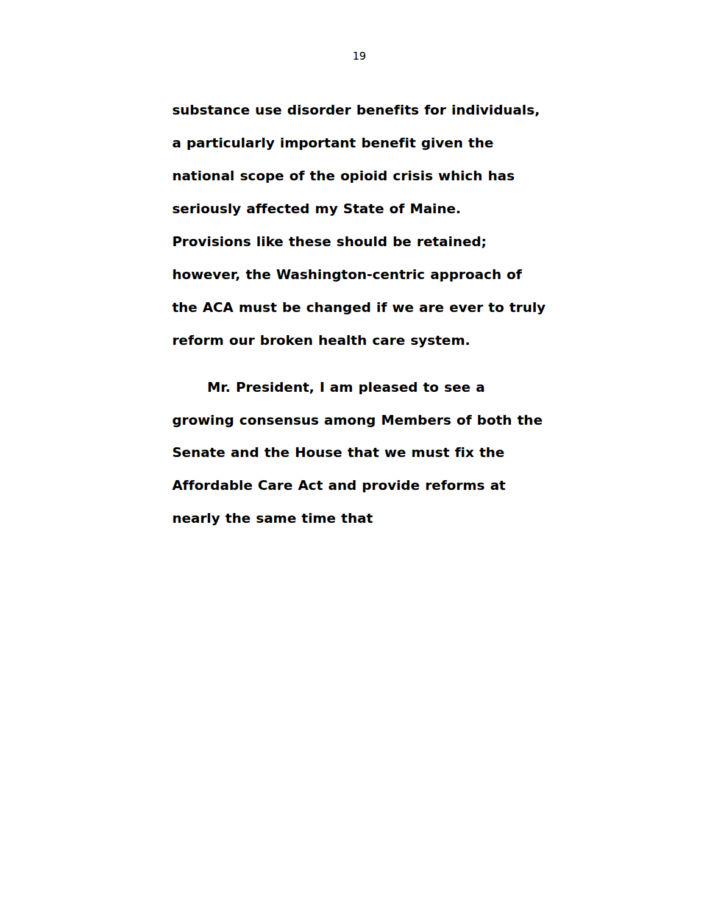19
substance use disorder benefits for individuals, a particularly important benefit given the national scope of the opioid crisis which has seriously affected my State of Maine. Provisions like these should be retained; however, the Washington-centric approach of the ACA must be changed if we are ever to truly reform our broken health care system.
Mr. President, I am pleased to see a growing consensus among Members of both the Senate and the House that we must fix the Affordable Care Act and provide reforms at nearly the same time that